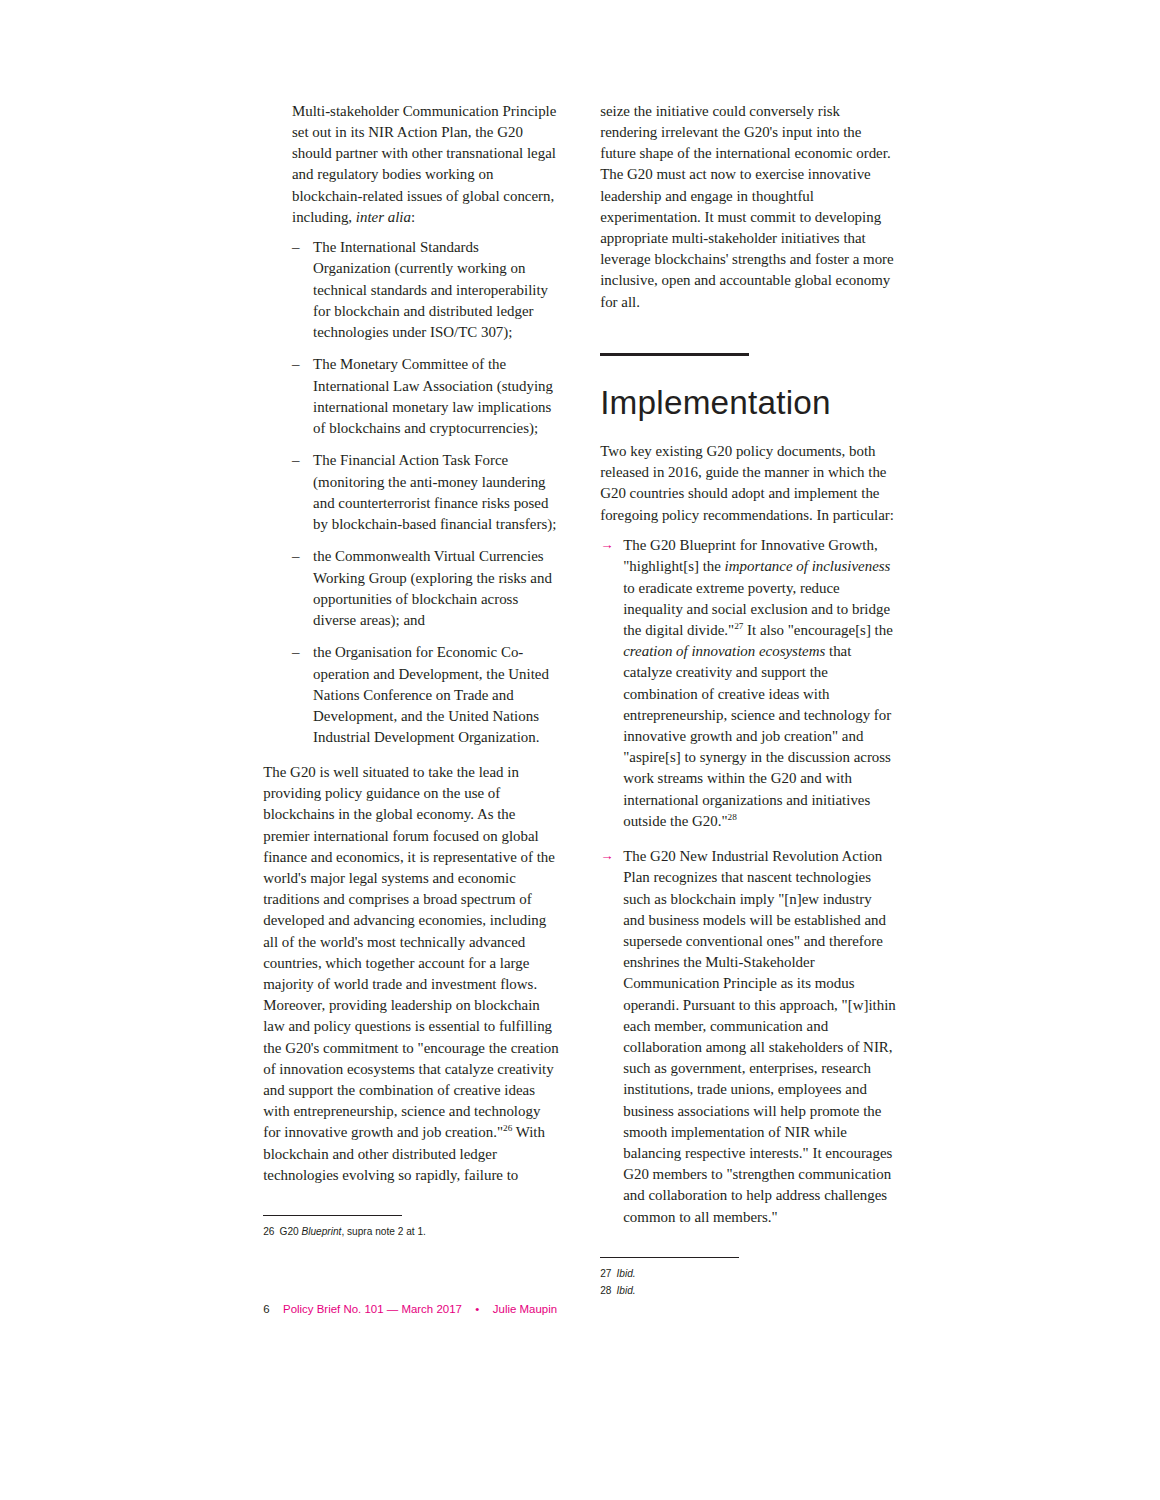Multi-stakeholder Communication Principle set out in its NIR Action Plan, the G20 should partner with other transnational legal and regulatory bodies working on blockchain-related issues of global concern, including, inter alia:
The International Standards Organization (currently working on technical standards and interoperability for blockchain and distributed ledger technologies under ISO/TC 307);
The Monetary Committee of the International Law Association (studying international monetary law implications of blockchains and cryptocurrencies);
The Financial Action Task Force (monitoring the anti-money laundering and counterterrorist finance risks posed by blockchain-based financial transfers);
the Commonwealth Virtual Currencies Working Group (exploring the risks and opportunities of blockchain across diverse areas); and
the Organisation for Economic Co-operation and Development, the United Nations Conference on Trade and Development, and the United Nations Industrial Development Organization.
The G20 is well situated to take the lead in providing policy guidance on the use of blockchains in the global economy. As the premier international forum focused on global finance and economics, it is representative of the world's major legal systems and economic traditions and comprises a broad spectrum of developed and advancing economies, including all of the world's most technically advanced countries, which together account for a large majority of world trade and investment flows. Moreover, providing leadership on blockchain law and policy questions is essential to fulfilling the G20's commitment to "encourage the creation of innovation ecosystems that catalyze creativity and support the combination of creative ideas with entrepreneurship, science and technology for innovative growth and job creation."26 With blockchain and other distributed ledger technologies evolving so rapidly, failure to
26 G20 Blueprint, supra note 2 at 1.
seize the initiative could conversely risk rendering irrelevant the G20's input into the future shape of the international economic order. The G20 must act now to exercise innovative leadership and engage in thoughtful experimentation. It must commit to developing appropriate multi-stakeholder initiatives that leverage blockchains' strengths and foster a more inclusive, open and accountable global economy for all.
Implementation
Two key existing G20 policy documents, both released in 2016, guide the manner in which the G20 countries should adopt and implement the foregoing policy recommendations. In particular:
The G20 Blueprint for Innovative Growth, "highlight[s] the importance of inclusiveness to eradicate extreme poverty, reduce inequality and social exclusion and to bridge the digital divide."27 It also "encourage[s] the creation of innovation ecosystems that catalyze creativity and support the combination of creative ideas with entrepreneurship, science and technology for innovative growth and job creation" and "aspire[s] to synergy in the discussion across work streams within the G20 and with international organizations and initiatives outside the G20."28
The G20 New Industrial Revolution Action Plan recognizes that nascent technologies such as blockchain imply "[n]ew industry and business models will be established and supersede conventional ones" and therefore enshrines the Multi-Stakeholder Communication Principle as its modus operandi. Pursuant to this approach, "[w]ithin each member, communication and collaboration among all stakeholders of NIR, such as government, enterprises, research institutions, trade unions, employees and business associations will help promote the smooth implementation of NIR while balancing respective interests." It encourages G20 members to "strengthen communication and collaboration to help address challenges common to all members."
27 Ibid.
28 Ibid.
6 Policy Brief No. 101 — March 2017 • Julie Maupin